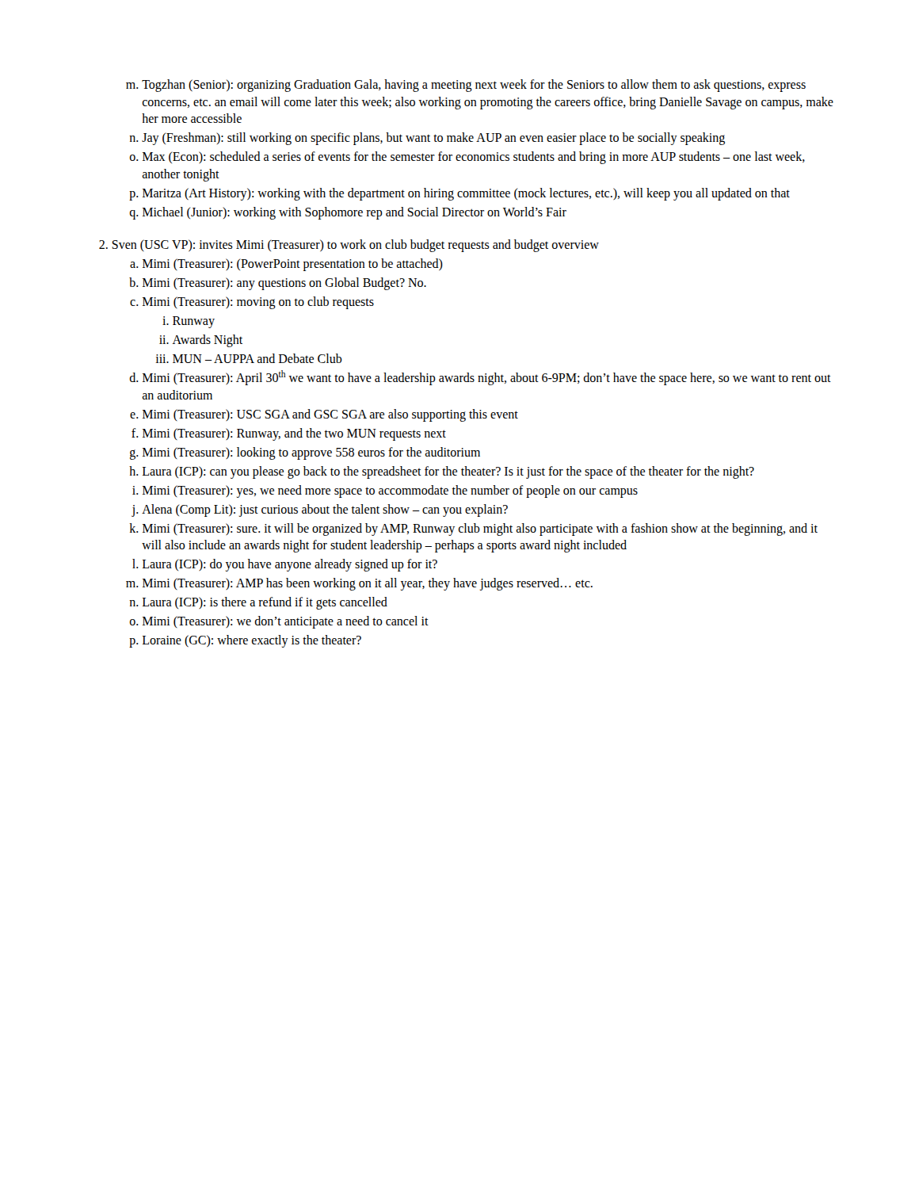Togzhan (Senior): organizing Graduation Gala, having a meeting next week for the Seniors to allow them to ask questions, express concerns, etc. an email will come later this week; also working on promoting the careers office, bring Danielle Savage on campus, make her more accessible
Jay (Freshman): still working on specific plans, but want to make AUP an even easier place to be socially speaking
Max (Econ): scheduled a series of events for the semester for economics students and bring in more AUP students – one last week, another tonight
Maritza (Art History): working with the department on hiring committee (mock lectures, etc.), will keep you all updated on that
Michael (Junior): working with Sophomore rep and Social Director on World’s Fair
Sven (USC VP): invites Mimi (Treasurer) to work on club budget requests and budget overview
Mimi (Treasurer): (PowerPoint presentation to be attached)
Mimi (Treasurer): any questions on Global Budget? No.
Mimi (Treasurer): moving on to club requests
Runway
Awards Night
MUN – AUPPA and Debate Club
Mimi (Treasurer): April 30th we want to have a leadership awards night, about 6-9PM; don’t have the space here, so we want to rent out an auditorium
Mimi (Treasurer): USC SGA and GSC SGA are also supporting this event
Mimi (Treasurer): Runway, and the two MUN requests next
Mimi (Treasurer): looking to approve 558 euros for the auditorium
Laura (ICP): can you please go back to the spreadsheet for the theater? Is it just for the space of the theater for the night?
Mimi (Treasurer): yes, we need more space to accommodate the number of people on our campus
Alena (Comp Lit): just curious about the talent show – can you explain?
Mimi (Treasurer): sure. it will be organized by AMP, Runway club might also participate with a fashion show at the beginning, and it will also include an awards night for student leadership – perhaps a sports award night included
Laura (ICP): do you have anyone already signed up for it?
Mimi (Treasurer): AMP has been working on it all year, they have judges reserved… etc.
Laura (ICP): is there a refund if it gets cancelled
Mimi (Treasurer): we don’t anticipate a need to cancel it
Loraine (GC): where exactly is the theater?